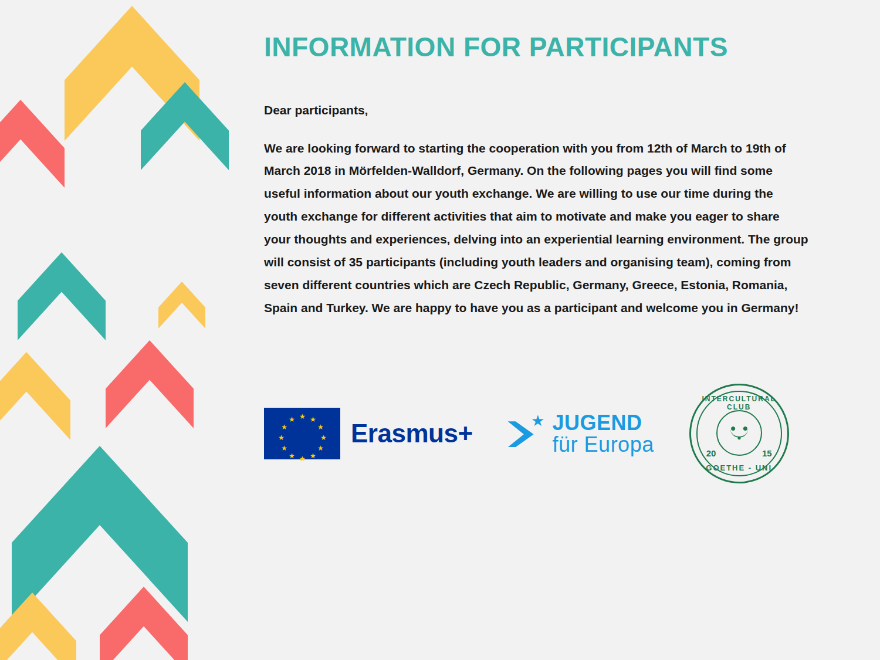Information for Participants
Dear participants,
We are looking forward to starting the cooperation with you from 12th of March to 19th of March 2018 in Mörfelden-Walldorf, Germany. On the following pages you will find some useful information about our youth exchange. We are willing to use our time during the youth exchange for different activities that aim to motivate and make you eager to share your thoughts and experiences, delving into an experiential learning environment. The group will consist of 35 participants (including youth leaders and organising team), coming from seven different countries which are Czech Republic, Germany, Greece, Estonia, Romania, Spain and Turkey. We are happy to have you as a participant and welcome you in Germany!
★ ★ ★ ★ ★ ★ ★ ★ ★ ★ ★ ★
Erasmus+
★
JUGEND
für Europa
INTERCULTURAL CLUB
20
15
GOETHE - UNI